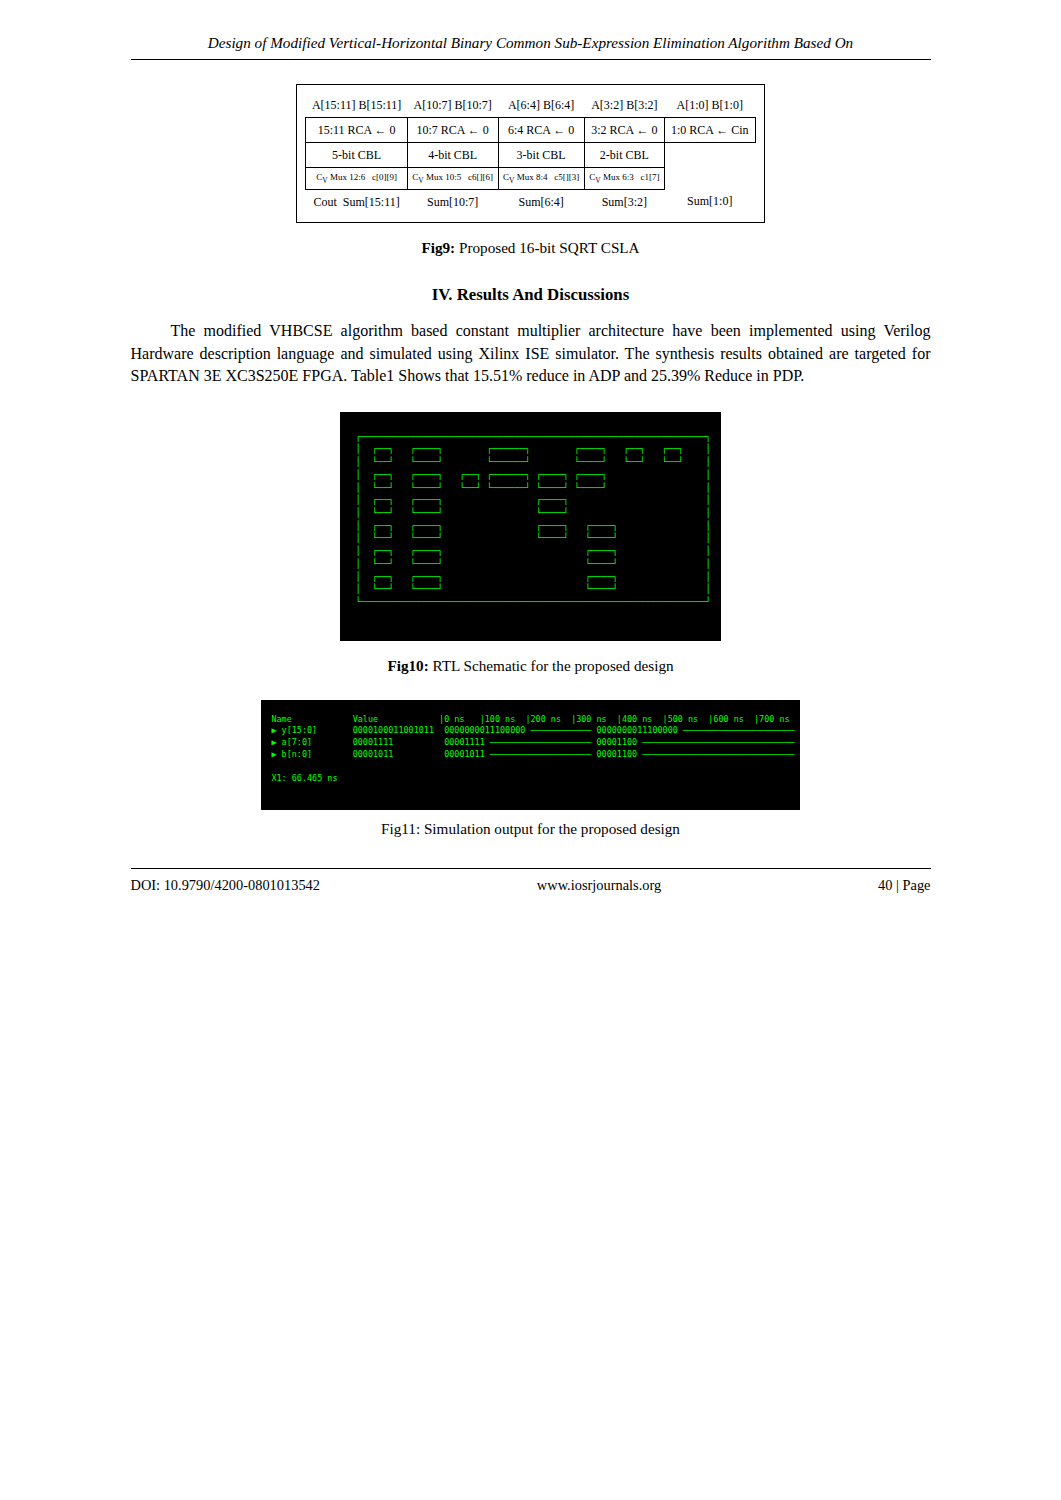Design of Modified Vertical-Horizontal Binary Common Sub-Expression Elimination Algorithm Based On
| A[15:11] B[15:11] | A[10:7] B[10:7] | A[6:4] B[6:4] | A[3:2] B[3:2] | A[1:0] B[1:0] |
| 15:11 RCA ← 0 | 10:7 RCA ← 0 | 6:4 RCA ← 0 | 3:2 RCA ← 0 | 1:0 RCA ← Cin |
| 5-bit CBL | 4-bit CBL | 3-bit CBL | 2-bit CBL | |
| C V Mux 12:6 c[0][9] | C V Mux 10:5 c6[][6] | C V Mux 8:4 c5[][3] | C V Mux 6:3 c1[7] | |
| Cout Sum[15:11] | Sum[10:7] | Sum[6:4] | Sum[3:2] | Sum[1:0] |
Fig9: Proposed 16-bit SQRT CSLA
IV. Results And Discussions
The modified VHBCSE algorithm based constant multiplier architecture have been implemented using Verilog Hardware description language and simulated using Xilinx ISE simulator. The synthesis results obtained are targeted for SPARTAN 3E XC3S250E FPGA. Table1 Shows that 15.51% reduce in ADP and 25.39% Reduce in PDP.
 ┌───────────────────────────────────────────────────────────────┐
 │  ┌──┐   ┌────┐        ┌──────┐        ┌────┐   ┌──┐   ┌──┐    │
 │  └──┘   └────┘        └──────┘        └────┘   └──┘   └──┘    │
 │  ┌──┐   ┌────┐   ┌──┐ ┌──────┐ ┌────┐ ┌────┐                  │
 │  └──┘   └────┘   └──┘ └──────┘ └────┘ └────┘                  │
 │  ┌──┐   ┌────┐                 ┌────┐                         │
 │  └──┘   └────┘                 └────┘                         │
 │  ┌──┐   ┌────┐                 ┌────┐   ┌────┐                │
 │  └──┘   └────┘                 └────┘   └────┘                │
 │  ┌──┐   ┌────┐                          ┌────┐                │
 │  └──┘   └────┘                          └────┘                │
 │  ┌──┐   ┌────┐                          ┌────┐                │
 │  └──┘   └────┘                          └────┘                │
 └───────────────────────────────────────────────────────────────┘
        
Fig10: RTL Schematic for the proposed design
 Name            Value            |0 ns   |100 ns  |200 ns  |300 ns  |400 ns  |500 ns  |600 ns  |700 ns
 ▶ y[15:0]       0000100011001011  0000000011100000 ──────────── 0000000011100000 ──────────────────────
 ▶ a[7:0]        00001111          00001111 ──────────────────── 00001100 ──────────────────────────────
 ▶ b[n:0]        00001011          00001011 ──────────────────── 00001100 ──────────────────────────────

 X1: 66.465 ns
        
Fig11: Simulation output for the proposed design
DOI: 10.9790/4200-0801013542 www.iosrjournals.org 40 | Page